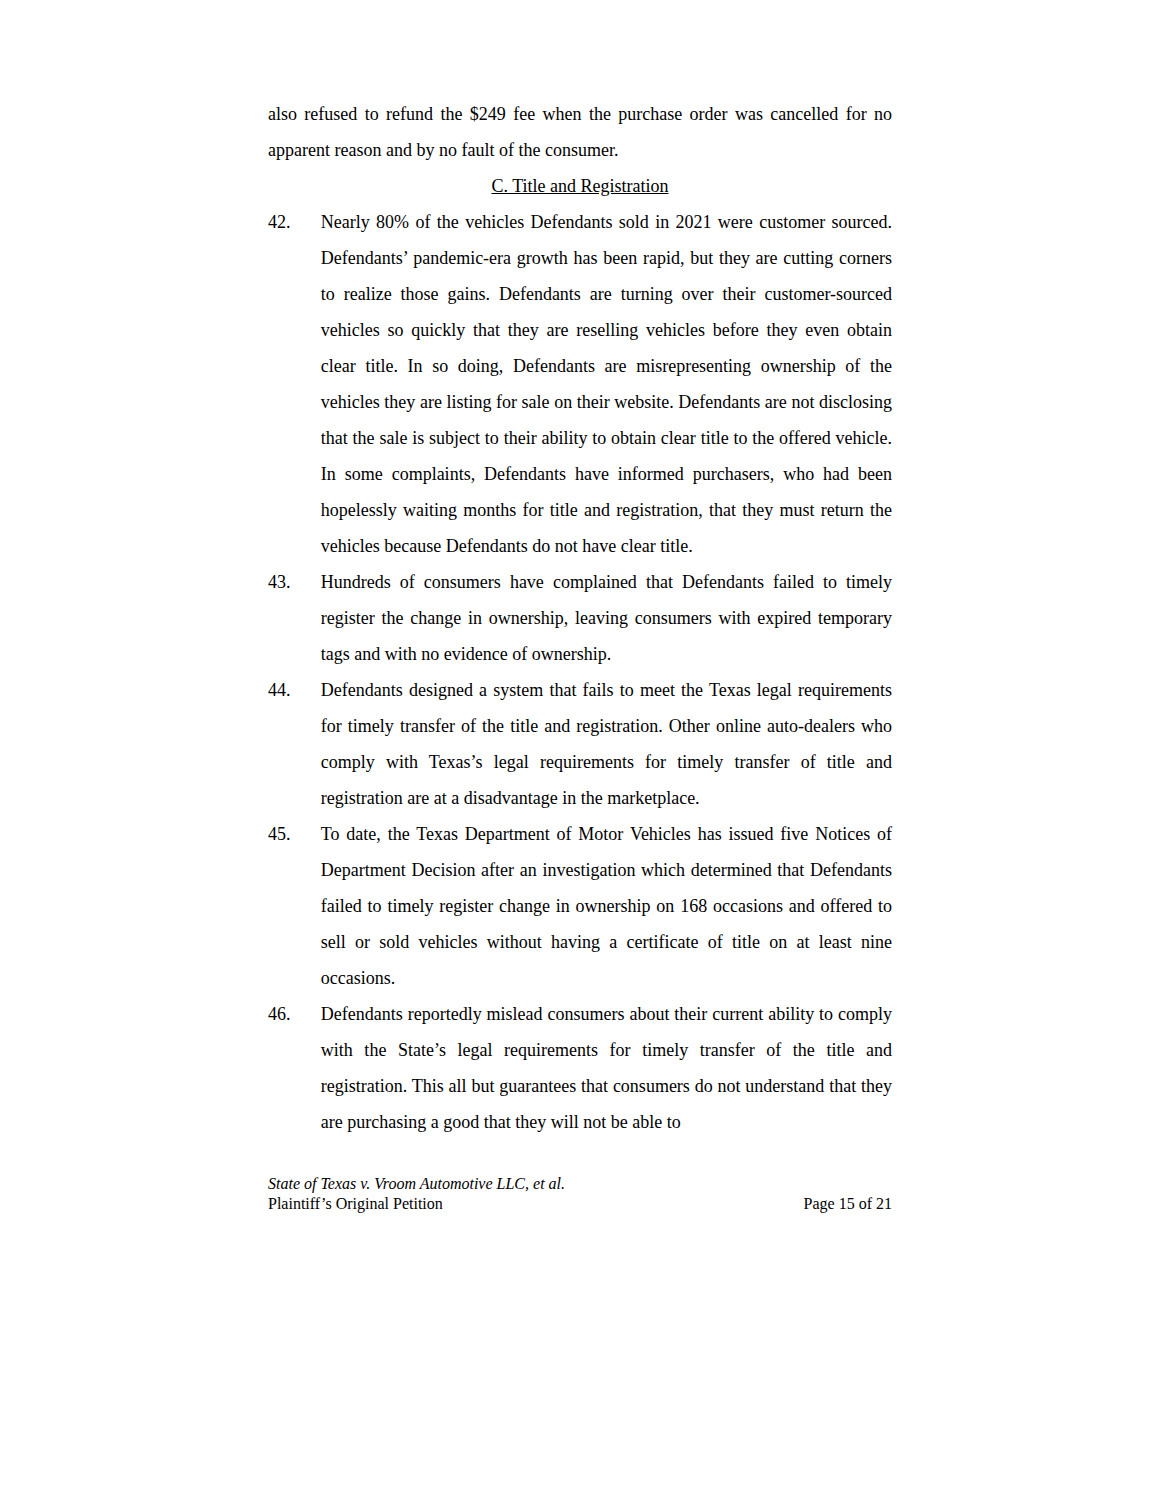also refused to refund the $249 fee when the purchase order was cancelled for no apparent reason and by no fault of the consumer.
C. Title and Registration
42. Nearly 80% of the vehicles Defendants sold in 2021 were customer sourced. Defendants’ pandemic-era growth has been rapid, but they are cutting corners to realize those gains. Defendants are turning over their customer-sourced vehicles so quickly that they are reselling vehicles before they even obtain clear title. In so doing, Defendants are misrepresenting ownership of the vehicles they are listing for sale on their website. Defendants are not disclosing that the sale is subject to their ability to obtain clear title to the offered vehicle. In some complaints, Defendants have informed purchasers, who had been hopelessly waiting months for title and registration, that they must return the vehicles because Defendants do not have clear title.
43. Hundreds of consumers have complained that Defendants failed to timely register the change in ownership, leaving consumers with expired temporary tags and with no evidence of ownership.
44. Defendants designed a system that fails to meet the Texas legal requirements for timely transfer of the title and registration. Other online auto-dealers who comply with Texas’s legal requirements for timely transfer of title and registration are at a disadvantage in the marketplace.
45. To date, the Texas Department of Motor Vehicles has issued five Notices of Department Decision after an investigation which determined that Defendants failed to timely register change in ownership on 168 occasions and offered to sell or sold vehicles without having a certificate of title on at least nine occasions.
46. Defendants reportedly mislead consumers about their current ability to comply with the State’s legal requirements for timely transfer of the title and registration. This all but guarantees that consumers do not understand that they are purchasing a good that they will not be able to
State of Texas v. Vroom Automotive LLC, et al.
Plaintiff’s Original Petition Page 15 of 21